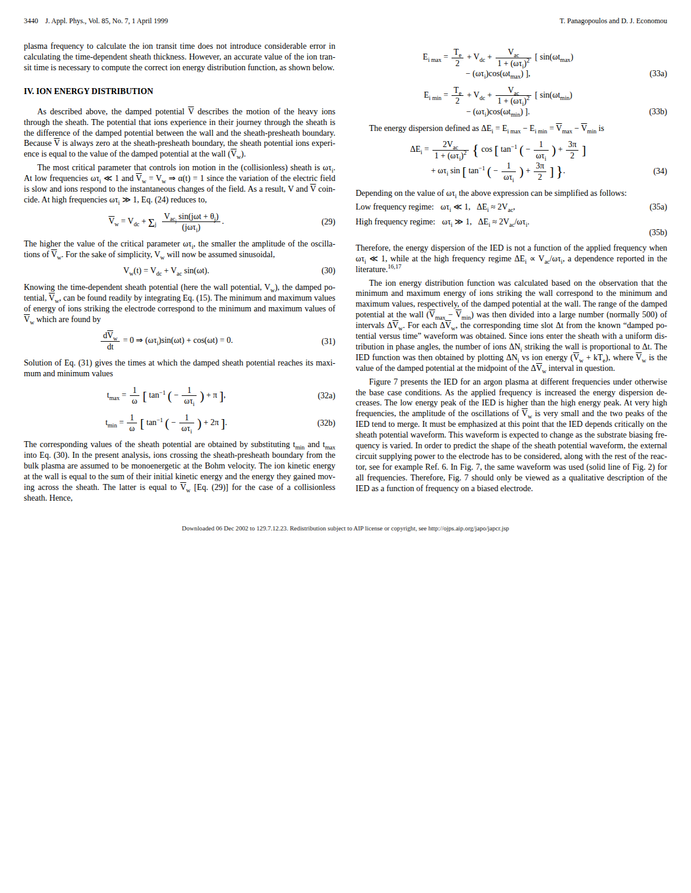3440 J. Appl. Phys., Vol. 85, No. 7, 1 April 1999
T. Panagopoulos and D. J. Economou
plasma frequency to calculate the ion transit time does not introduce considerable error in calculating the time-dependent sheath thickness. However, an accurate value of the ion transit time is necessary to compute the correct ion energy distribution function, as shown below.
IV. ION ENERGY DISTRIBUTION
As described above, the damped potential V describes the motion of the heavy ions through the sheath. The potential that ions experience in their journey through the sheath is the difference of the damped potential between the wall and the sheath-presheath boundary. Because V is always zero at the sheath-presheath boundary, the sheath potential ions experience is equal to the value of the damped potential at the wall (Vw).
The most critical parameter that controls ion motion in the (collisionless) sheath is ωτi. At low frequencies ωτi ≪ 1 and Vw = Vw ⇒ α(t) = 1 since the variation of the electric field is slow and ions respond to the instantaneous changes of the field. As a result, V and V coincide. At high frequencies ωτi ≫ 1, Eq. (24) reduces to,
Vw = Vdc + Σj Vacj sin(jωt + θj)(jωτi).
(29)
The higher the value of the critical parameter ωτi, the smaller the amplitude of the oscillations of Vw. For the sake of simplicity, Vw will now be assumed sinusoidal,
Vw(t) = Vdc + Vac sin(ωt).
(30)
Knowing the time-dependent sheath potential (here the wall potential, Vw), the damped potential, Vw, can be found readily by integrating Eq. (15). The minimum and maximum values of energy of ions striking the electrode correspond to the minimum and maximum values of Vw which are found by
dVw dt = 0 ⇒ (ωτi)sin(ωt) + cos(ωt) = 0.
(31)
Solution of Eq. (31) gives the times at which the damped sheath potential reaches its maximum and minimum values
tmax = 1 ω [ tan−1 ( − 1 ωτi ) + π ],
(32a)
tmin = 1 ω [ tan−1 ( − 1 ωτi ) + 2π ].
(32b)
The corresponding values of the sheath potential are obtained by substituting tmin and tmax into Eq. (30). In the present analysis, ions crossing the sheath-presheath boundary from the bulk plasma are assumed to be monoenergetic at the Bohm velocity. The ion kinetic energy at the wall is equal to the sum of their initial kinetic energy and the energy they gained moving across the sheath. The latter is equal to Vw [Eq. (29)] for the case of a collisionless sheath. Hence,
Ei max = Te 2 + Vdc + Vac 1 + (ωτi)2 [ sin(ωtmax)
− (ωτi)cos(ωtmax) ],
(33a)
Ei min = Te 2 + Vdc + Vac 1 + (ωτi)2 [ sin(ωtmin)
− (ωτi)cos(ωtmin) ].
(33b)
The energy dispersion defined as ΔEi = Ei max − Ei min = Vmax − Vmin is
ΔEi = 2Vac 1 + (ωτi)2 { cos [ tan−1 ( − 1 ωτi ) + 3π 2 ]
+ ωτi sin [ tan−1 ( − 1 ωτi ) + 3π 2 ] }.
(34)
Depending on the value of ωτi the above expression can be simplified as follows:
Low frequency regime:
ωτi ≪ 1, ΔEi ≈ 2Vac,
(35a)
High frequency regime:
ωτi ≫ 1, ΔEi ≈ 2Vac/ωτi.
(35b)
Therefore, the energy dispersion of the IED is not a function of the applied frequency when ωτi ≪ 1, while at the high frequency regime ΔEi ∝ Vac/ωτi, a dependence reported in the literature.16,17
The ion energy distribution function was calculated based on the observation that the minimum and maximum energy of ions striking the wall correspond to the minimum and maximum values, respectively, of the damped potential at the wall. The range of the damped potential at the wall (Vmax − Vmin) was then divided into a large number (normally 500) of intervals ΔVw. For each ΔVw, the corresponding time slot Δt from the known “damped potential versus time” waveform was obtained. Since ions enter the sheath with a uniform distribution in phase angles, the number of ions ΔNi striking the wall is proportional to Δt. The IED function was then obtained by plotting ΔNi vs ion energy (Vw + kTe), where Vw is the value of the damped potential at the midpoint of the ΔVw interval in question.
Figure 7 presents the IED for an argon plasma at different frequencies under otherwise the base case conditions. As the applied frequency is increased the energy dispersion decreases. The low energy peak of the IED is higher than the high energy peak. At very high frequencies, the amplitude of the oscillations of Vw is very small and the two peaks of the IED tend to merge. It must be emphasized at this point that the IED depends critically on the sheath potential waveform. This waveform is expected to change as the substrate biasing frequency is varied. In order to predict the shape of the sheath potential waveform, the external circuit supplying power to the electrode has to be considered, along with the rest of the reactor, see for example Ref. 6. In Fig. 7, the same waveform was used (solid line of Fig. 2) for all frequencies. Therefore, Fig. 7 should only be viewed as a qualitative description of the IED as a function of frequency on a biased electrode.
Downloaded 06 Dec 2002 to 129.7.12.23. Redistribution subject to AIP license or copyright, see http://ojps.aip.org/japo/japcr.jsp